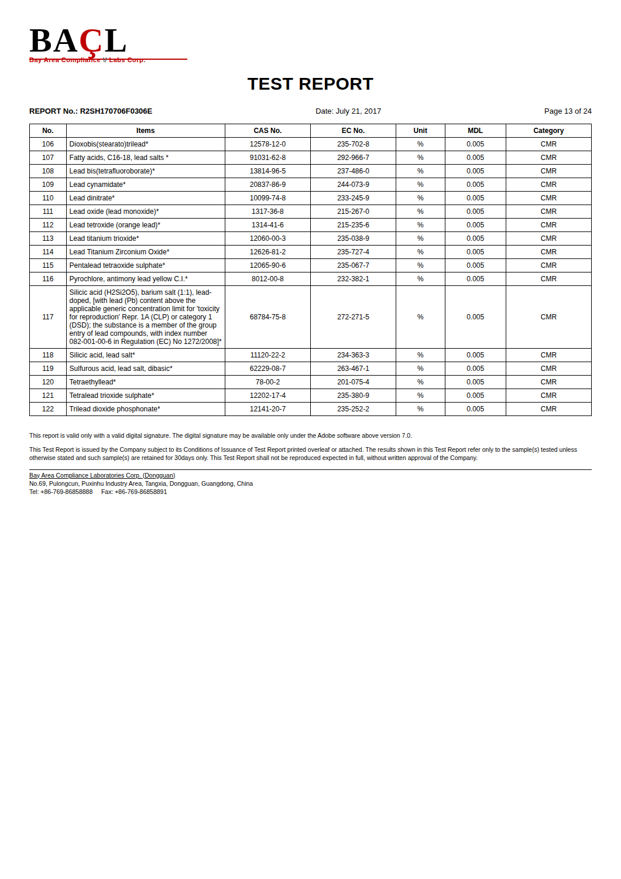BAÇL
Bay Area Compliance \/ Labs Corp.
TEST REPORT
REPORT No.: R2SH170706F0306E
Date: July 21, 2017
Page 13 of 24
| No. | Items | CAS No. | EC No. | Unit | MDL | Category |
| --- | --- | --- | --- | --- | --- | --- |
| 106 | Dioxobis(stearato)trilead* | 12578-12-0 | 235-702-8 | % | 0.005 | CMR |
| 107 | Fatty acids, C16-18, lead salts * | 91031-62-8 | 292-966-7 | % | 0.005 | CMR |
| 108 | Lead bis(tetrafluoroborate)* | 13814-96-5 | 237-486-0 | % | 0.005 | CMR |
| 109 | Lead cynamidate* | 20837-86-9 | 244-073-9 | % | 0.005 | CMR |
| 110 | Lead dinitrate* | 10099-74-8 | 233-245-9 | % | 0.005 | CMR |
| 111 | Lead oxide (lead monoxide)* | 1317-36-8 | 215-267-0 | % | 0.005 | CMR |
| 112 | Lead tetroxide (orange lead)* | 1314-41-6 | 215-235-6 | % | 0.005 | CMR |
| 113 | Lead titanium trioxide* | 12060-00-3 | 235-038-9 | % | 0.005 | CMR |
| 114 | Lead Titanium Zirconium Oxide* | 12626-81-2 | 235-727-4 | % | 0.005 | CMR |
| 115 | Pentalead tetraoxide sulphate* | 12065-90-6 | 235-067-7 | % | 0.005 | CMR |
| 116 | Pyrochlore, antimony lead yellow C.I.* | 8012-00-8 | 232-382-1 | % | 0.005 | CMR |
| 117 | Silicic acid (H2Si2O5), barium salt (1:1), lead-doped, [with lead (Pb) content above the applicable generic concentration limit for 'toxicity for reproduction' Repr. 1A (CLP) or category 1 (DSD); the substance is a member of the group entry of lead compounds, with index number 082-001-00-6 in Regulation (EC) No 1272/2008]* | 68784-75-8 | 272-271-5 | % | 0.005 | CMR |
| 118 | Silicic acid, lead salt* | 11120-22-2 | 234-363-3 | % | 0.005 | CMR |
| 119 | Sulfurous acid, lead salt, dibasic* | 62229-08-7 | 263-467-1 | % | 0.005 | CMR |
| 120 | Tetraethyllead* | 78-00-2 | 201-075-4 | % | 0.005 | CMR |
| 121 | Tetralead trioxide sulphate* | 12202-17-4 | 235-380-9 | % | 0.005 | CMR |
| 122 | Trilead dioxide phosphonate* | 12141-20-7 | 235-252-2 | % | 0.005 | CMR |
This report is valid only with a valid digital signature. The digital signature may be available only under the Adobe software above version 7.0.
This Test Report is issued by the Company subject to its Conditions of Issuance of Test Report printed overleaf or attached. The results shown in this Test Report refer only to the sample(s) tested unless otherwise stated and such sample(s) are retained for 30days only. This Test Report shall not be reproduced expected in full, without written approval of the Company.
Bay Area Compliance Laboratories Corp. (Dongguan)
No.69, Pulongcun, Puxinhu Industry Area, Tangxia, Dongguan, Guangdong, China
Tel: +86-769-86858888 Fax: +86-769-86858891